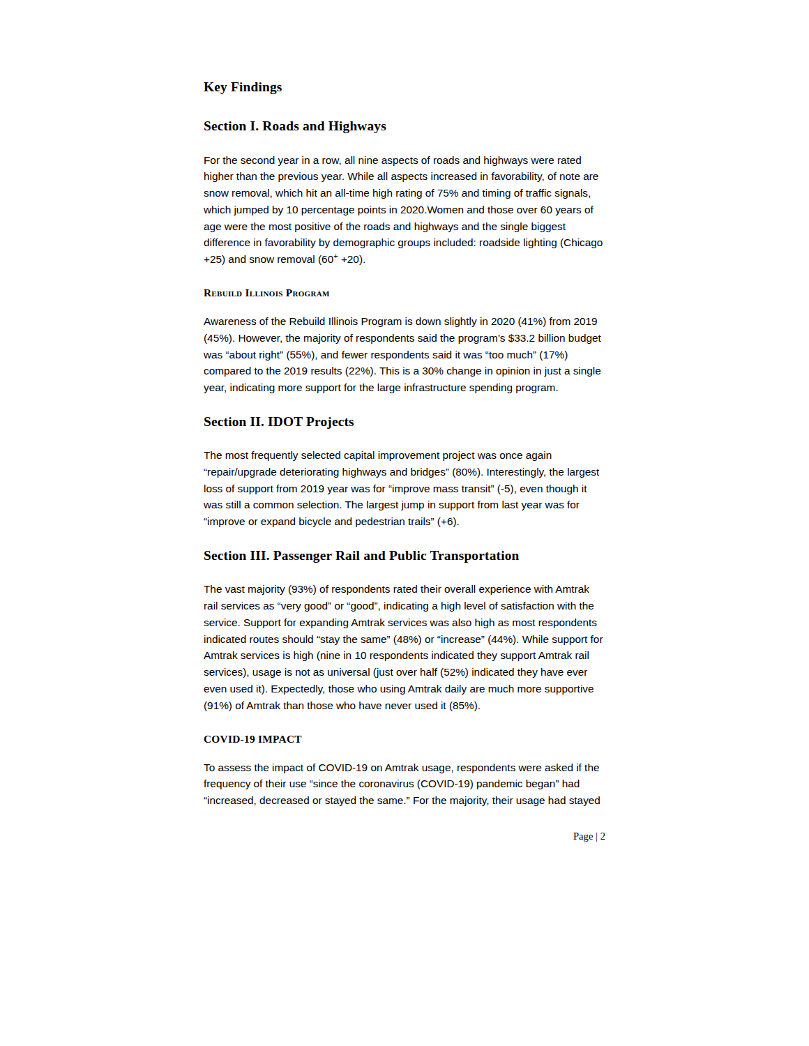Key Findings
Section I. Roads and Highways
For the second year in a row, all nine aspects of roads and highways were rated higher than the previous year. While all aspects increased in favorability, of note are snow removal, which hit an all-time high rating of 75% and timing of traffic signals, which jumped by 10 percentage points in 2020.Women and those over 60 years of age were the most positive of the roads and highways and the single biggest difference in favorability by demographic groups included: roadside lighting (Chicago +25) and snow removal (60+ +20).
Rebuild Illinois Program
Awareness of the Rebuild Illinois Program is down slightly in 2020 (41%) from 2019 (45%). However, the majority of respondents said the program’s $33.2 billion budget was “about right” (55%), and fewer respondents said it was “too much” (17%) compared to the 2019 results (22%). This is a 30% change in opinion in just a single year, indicating more support for the large infrastructure spending program.
Section II. IDOT Projects
The most frequently selected capital improvement project was once again “repair/upgrade deteriorating highways and bridges” (80%). Interestingly, the largest loss of support from 2019 year was for “improve mass transit” (-5), even though it was still a common selection. The largest jump in support from last year was for “improve or expand bicycle and pedestrian trails” (+6).
Section III. Passenger Rail and Public Transportation
The vast majority (93%) of respondents rated their overall experience with Amtrak rail services as “very good” or “good”, indicating a high level of satisfaction with the service. Support for expanding Amtrak services was also high as most respondents indicated routes should “stay the same” (48%) or “increase” (44%). While support for Amtrak services is high (nine in 10 respondents indicated they support Amtrak rail services), usage is not as universal (just over half (52%) indicated they have ever even used it). Expectedly, those who using Amtrak daily are much more supportive (91%) of Amtrak than those who have never used it (85%).
COVID-19 IMPACT
To assess the impact of COVID-19 on Amtrak usage, respondents were asked if the frequency of their use “since the coronavirus (COVID-19) pandemic began” had “increased, decreased or stayed the same.” For the majority, their usage had stayed
Page | 2